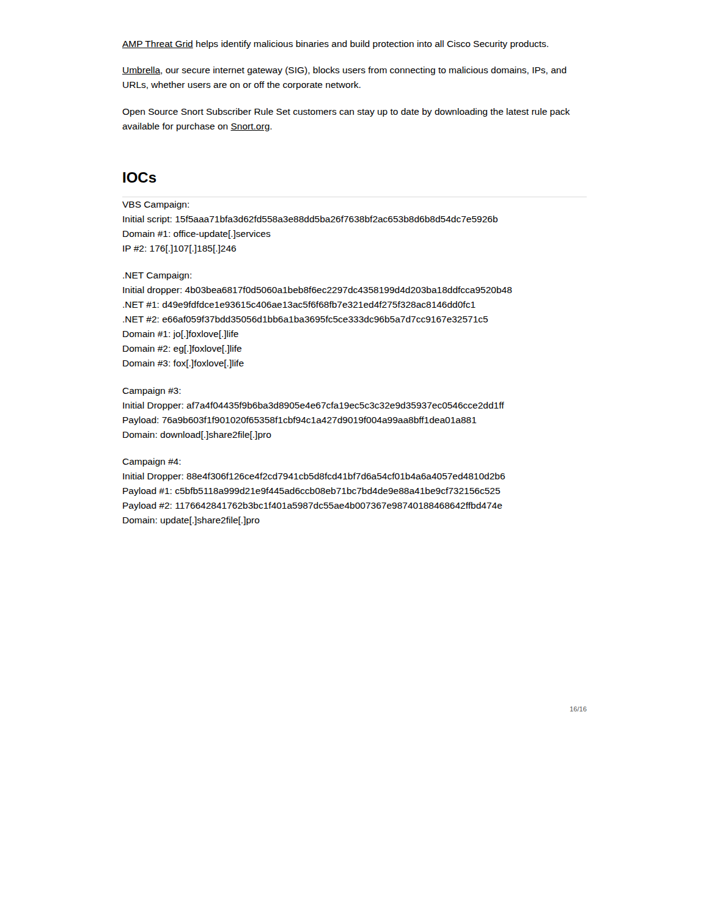AMP Threat Grid helps identify malicious binaries and build protection into all Cisco Security products.
Umbrella, our secure internet gateway (SIG), blocks users from connecting to malicious domains, IPs, and URLs, whether users are on or off the corporate network.
Open Source Snort Subscriber Rule Set customers can stay up to date by downloading the latest rule pack available for purchase on Snort.org.
IOCs
VBS Campaign:
Initial script: 15f5aaa71bfa3d62fd558a3e88dd5ba26f7638bf2ac653b8d6b8d54dc7e5926b
Domain #1: office-update[.]services
IP #2: 176[.]107[.]185[.]246
.NET Campaign:
Initial dropper: 4b03bea6817f0d5060a1beb8f6ec2297dc4358199d4d203ba18ddfcca9520b48
.NET #1: d49e9fdfdce1e93615c406ae13ac5f6f68fb7e321ed4f275f328ac8146dd0fc1
.NET #2: e66af059f37bdd35056d1bb6a1ba3695fc5ce333dc96b5a7d7cc9167e32571c5
Domain #1: jo[.]foxlove[.]life
Domain #2: eg[.]foxlove[.]life
Domain #3: fox[.]foxlove[.]life
Campaign #3:
Initial Dropper: af7a4f04435f9b6ba3d8905e4e67cfa19ec5c3c32e9d35937ec0546cce2dd1ff
Payload: 76a9b603f1f901020f65358f1cbf94c1a427d9019f004a99aa8bff1dea01a881
Domain: download[.]share2file[.]pro
Campaign #4:
Initial Dropper: 88e4f306f126ce4f2cd7941cb5d8fcd41bf7d6a54cf01b4a6a4057ed4810d2b6
Payload #1: c5bfb5118a999d21e9f445ad6ccb08eb71bc7bd4de9e88a41be9cf732156c525
Payload #2: 1176642841762b3bc1f401a5987dc55ae4b007367e98740188468642ffbd474e
Domain: update[.]share2file[.]pro
16/16